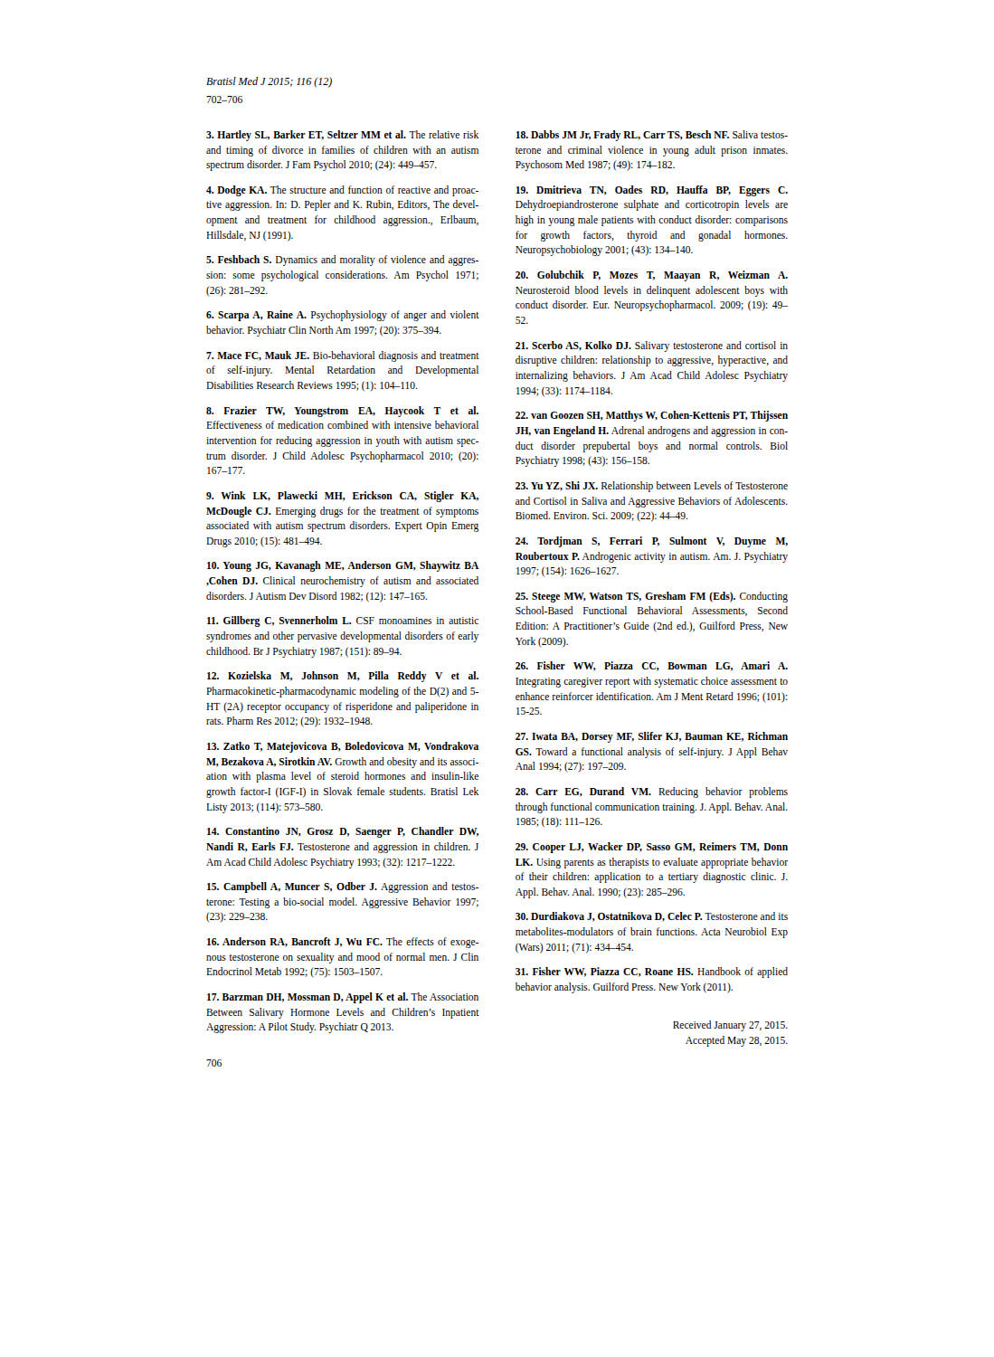Bratisl Med J 2015; 116 (12)
702–706
3. Hartley SL, Barker ET, Seltzer MM et al. The relative risk and timing of divorce in families of children with an autism spectrum disorder. J Fam Psychol 2010; (24): 449–457.
4. Dodge KA. The structure and function of reactive and proactive aggression. In: D. Pepler and K. Rubin, Editors, The development and treatment for childhood aggression., Erlbaum, Hillsdale, NJ (1991).
5. Feshbach S. Dynamics and morality of violence and aggression: some psychological considerations. Am Psychol 1971; (26): 281–292.
6. Scarpa A, Raine A. Psychophysiology of anger and violent behavior. Psychiatr Clin North Am 1997; (20): 375–394.
7. Mace FC, Mauk JE. Bio-behavioral diagnosis and treatment of self-injury. Mental Retardation and Developmental Disabilities Research Reviews 1995; (1): 104–110.
8. Frazier TW, Youngstrom EA, Haycook T et al. Effectiveness of medication combined with intensive behavioral intervention for reducing aggression in youth with autism spectrum disorder. J Child Adolesc Psychopharmacol 2010; (20): 167–177.
9. Wink LK, Plawecki MH, Erickson CA, Stigler KA, McDougle CJ. Emerging drugs for the treatment of symptoms associated with autism spectrum disorders. Expert Opin Emerg Drugs 2010; (15): 481–494.
10. Young JG, Kavanagh ME, Anderson GM, Shaywitz BA ,Cohen DJ. Clinical neurochemistry of autism and associated disorders. J Autism Dev Disord 1982; (12): 147–165.
11. Gillberg C, Svennerholm L. CSF monoamines in autistic syndromes and other pervasive developmental disorders of early childhood. Br J Psychiatry 1987; (151): 89–94.
12. Kozielska M, Johnson M, Pilla Reddy V et al. Pharmacokinetic-pharmacodynamic modeling of the D(2) and 5-HT (2A) receptor occupancy of risperidone and paliperidone in rats. Pharm Res 2012; (29): 1932–1948.
13. Zatko T, Matejovicova B, Boledovicova M, Vondrakova M, Bezakova A, Sirotkin AV. Growth and obesity and its association with plasma level of steroid hormones and insulin-like growth factor-I (IGF-I) in Slovak female students. Bratisl Lek Listy 2013; (114): 573–580.
14. Constantino JN, Grosz D, Saenger P, Chandler DW, Nandi R, Earls FJ. Testosterone and aggression in children. J Am Acad Child Adolesc Psychiatry 1993; (32): 1217–1222.
15. Campbell A, Muncer S, Odber J. Aggression and testosterone: Testing a bio-social model. Aggressive Behavior 1997; (23): 229–238.
16. Anderson RA, Bancroft J, Wu FC. The effects of exogenous testosterone on sexuality and mood of normal men. J Clin Endocrinol Metab 1992; (75): 1503–1507.
17. Barzman DH, Mossman D, Appel K et al. The Association Between Salivary Hormone Levels and Children’s Inpatient Aggression: A Pilot Study. Psychiatr Q 2013.
18. Dabbs JM Jr, Frady RL, Carr TS, Besch NF. Saliva testosterone and criminal violence in young adult prison inmates. Psychosom Med 1987; (49): 174–182.
19. Dmitrieva TN, Oades RD, Hauffa BP, Eggers C. Dehydroepiandrosterone sulphate and corticotropin levels are high in young male patients with conduct disorder: comparisons for growth factors, thyroid and gonadal hormones. Neuropsychobiology 2001; (43): 134–140.
20. Golubchik P, Mozes T, Maayan R, Weizman A. Neurosteroid blood levels in delinquent adolescent boys with conduct disorder. Eur. Neuropsychopharmacol. 2009; (19): 49–52.
21. Scerbo AS, Kolko DJ. Salivary testosterone and cortisol in disruptive children: relationship to aggressive, hyperactive, and internalizing behaviors. J Am Acad Child Adolesc Psychiatry 1994; (33): 1174–1184.
22. van Goozen SH, Matthys W, Cohen-Kettenis PT, Thijssen JH, van Engeland H. Adrenal androgens and aggression in conduct disorder prepubertal boys and normal controls. Biol Psychiatry 1998; (43): 156–158.
23. Yu YZ, Shi JX. Relationship between Levels of Testosterone and Cortisol in Saliva and Aggressive Behaviors of Adolescents. Biomed. Environ. Sci. 2009; (22): 44–49.
24. Tordjman S, Ferrari P, Sulmont V, Duyme M, Roubertoux P. Androgenic activity in autism. Am. J. Psychiatry 1997; (154): 1626–1627.
25. Steege MW, Watson TS, Gresham FM (Eds). Conducting School-Based Functional Behavioral Assessments, Second Edition: A Practitioner’s Guide (2nd ed.), Guilford Press, New York (2009).
26. Fisher WW, Piazza CC, Bowman LG, Amari A. Integrating caregiver report with systematic choice assessment to enhance reinforcer identification. Am J Ment Retard 1996; (101): 15-25.
27. Iwata BA, Dorsey MF, Slifer KJ, Bauman KE, Richman GS. Toward a functional analysis of self-injury. J Appl Behav Anal 1994; (27): 197–209.
28. Carr EG, Durand VM. Reducing behavior problems through functional communication training. J. Appl. Behav. Anal. 1985; (18): 111–126.
29. Cooper LJ, Wacker DP, Sasso GM, Reimers TM, Donn LK. Using parents as therapists to evaluate appropriate behavior of their children: application to a tertiary diagnostic clinic. J. Appl. Behav. Anal. 1990; (23): 285–296.
30. Durdiakova J, Ostatnikova D, Celec P. Testosterone and its metabolites-modulators of brain functions. Acta Neurobiol Exp (Wars) 2011; (71): 434–454.
31. Fisher WW, Piazza CC, Roane HS. Handbook of applied behavior analysis. Guilford Press. New York (2011).
Received January 27, 2015.
Accepted May 28, 2015.
706